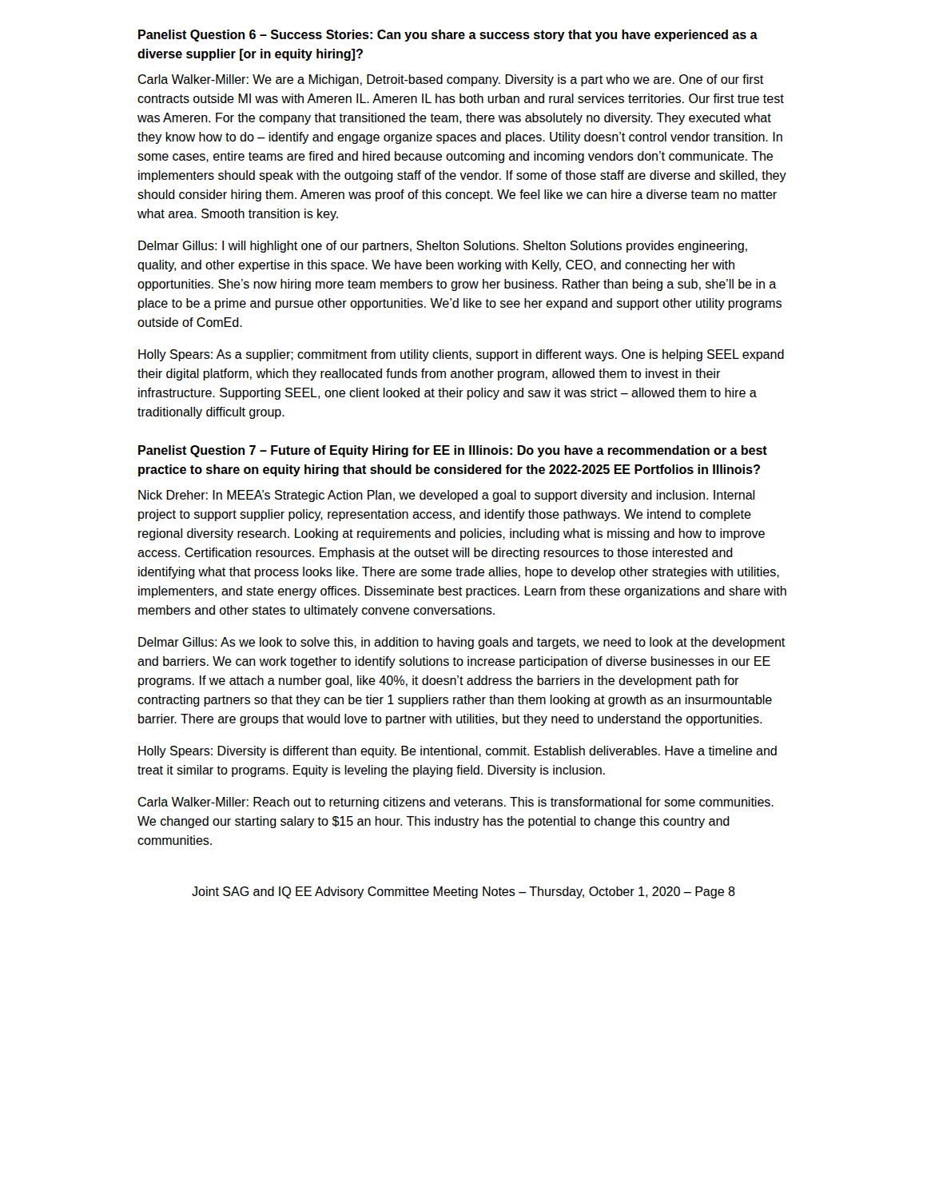Panelist Question 6 – Success Stories: Can you share a success story that you have experienced as a diverse supplier [or in equity hiring]?
Carla Walker-Miller: We are a Michigan, Detroit-based company. Diversity is a part who we are. One of our first contracts outside MI was with Ameren IL. Ameren IL has both urban and rural services territories. Our first true test was Ameren. For the company that transitioned the team, there was absolutely no diversity. They executed what they know how to do – identify and engage organize spaces and places. Utility doesn’t control vendor transition. In some cases, entire teams are fired and hired because outcoming and incoming vendors don’t communicate. The implementers should speak with the outgoing staff of the vendor. If some of those staff are diverse and skilled, they should consider hiring them. Ameren was proof of this concept. We feel like we can hire a diverse team no matter what area. Smooth transition is key.
Delmar Gillus: I will highlight one of our partners, Shelton Solutions. Shelton Solutions provides engineering, quality, and other expertise in this space. We have been working with Kelly, CEO, and connecting her with opportunities. She’s now hiring more team members to grow her business. Rather than being a sub, she’ll be in a place to be a prime and pursue other opportunities. We’d like to see her expand and support other utility programs outside of ComEd.
Holly Spears: As a supplier; commitment from utility clients, support in different ways. One is helping SEEL expand their digital platform, which they reallocated funds from another program, allowed them to invest in their infrastructure. Supporting SEEL, one client looked at their policy and saw it was strict – allowed them to hire a traditionally difficult group.
Panelist Question 7 – Future of Equity Hiring for EE in Illinois: Do you have a recommendation or a best practice to share on equity hiring that should be considered for the 2022-2025 EE Portfolios in Illinois?
Nick Dreher: In MEEA’s Strategic Action Plan, we developed a goal to support diversity and inclusion. Internal project to support supplier policy, representation access, and identify those pathways. We intend to complete regional diversity research. Looking at requirements and policies, including what is missing and how to improve access. Certification resources. Emphasis at the outset will be directing resources to those interested and identifying what that process looks like. There are some trade allies, hope to develop other strategies with utilities, implementers, and state energy offices. Disseminate best practices. Learn from these organizations and share with members and other states to ultimately convene conversations.
Delmar Gillus: As we look to solve this, in addition to having goals and targets, we need to look at the development and barriers. We can work together to identify solutions to increase participation of diverse businesses in our EE programs. If we attach a number goal, like 40%, it doesn’t address the barriers in the development path for contracting partners so that they can be tier 1 suppliers rather than them looking at growth as an insurmountable barrier. There are groups that would love to partner with utilities, but they need to understand the opportunities.
Holly Spears: Diversity is different than equity. Be intentional, commit. Establish deliverables. Have a timeline and treat it similar to programs. Equity is leveling the playing field. Diversity is inclusion.
Carla Walker-Miller: Reach out to returning citizens and veterans. This is transformational for some communities. We changed our starting salary to $15 an hour. This industry has the potential to change this country and communities.
Joint SAG and IQ EE Advisory Committee Meeting Notes – Thursday, October 1, 2020 – Page 8